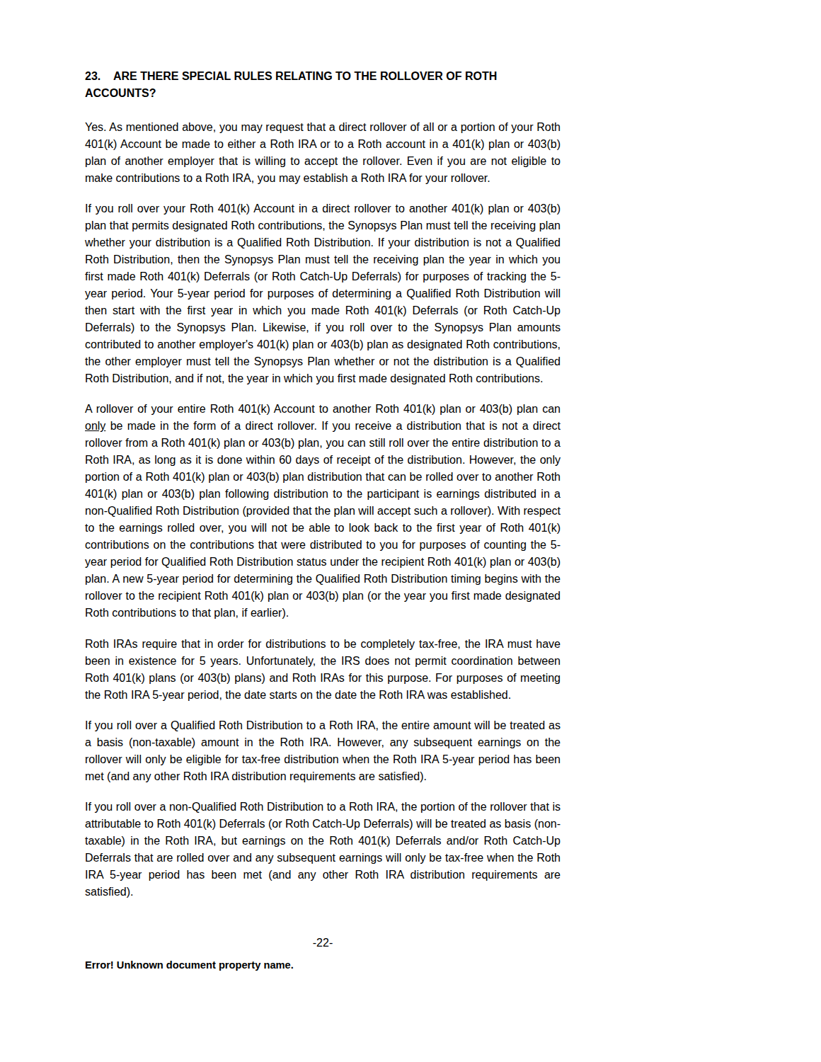23. ARE THERE SPECIAL RULES RELATING TO THE ROLLOVER OF ROTH ACCOUNTS?
Yes. As mentioned above, you may request that a direct rollover of all or a portion of your Roth 401(k) Account be made to either a Roth IRA or to a Roth account in a 401(k) plan or 403(b) plan of another employer that is willing to accept the rollover. Even if you are not eligible to make contributions to a Roth IRA, you may establish a Roth IRA for your rollover.
If you roll over your Roth 401(k) Account in a direct rollover to another 401(k) plan or 403(b) plan that permits designated Roth contributions, the Synopsys Plan must tell the receiving plan whether your distribution is a Qualified Roth Distribution. If your distribution is not a Qualified Roth Distribution, then the Synopsys Plan must tell the receiving plan the year in which you first made Roth 401(k) Deferrals (or Roth Catch-Up Deferrals) for purposes of tracking the 5-year period. Your 5-year period for purposes of determining a Qualified Roth Distribution will then start with the first year in which you made Roth 401(k) Deferrals (or Roth Catch-Up Deferrals) to the Synopsys Plan. Likewise, if you roll over to the Synopsys Plan amounts contributed to another employer's 401(k) plan or 403(b) plan as designated Roth contributions, the other employer must tell the Synopsys Plan whether or not the distribution is a Qualified Roth Distribution, and if not, the year in which you first made designated Roth contributions.
A rollover of your entire Roth 401(k) Account to another Roth 401(k) plan or 403(b) plan can only be made in the form of a direct rollover. If you receive a distribution that is not a direct rollover from a Roth 401(k) plan or 403(b) plan, you can still roll over the entire distribution to a Roth IRA, as long as it is done within 60 days of receipt of the distribution. However, the only portion of a Roth 401(k) plan or 403(b) plan distribution that can be rolled over to another Roth 401(k) plan or 403(b) plan following distribution to the participant is earnings distributed in a non-Qualified Roth Distribution (provided that the plan will accept such a rollover). With respect to the earnings rolled over, you will not be able to look back to the first year of Roth 401(k) contributions on the contributions that were distributed to you for purposes of counting the 5-year period for Qualified Roth Distribution status under the recipient Roth 401(k) plan or 403(b) plan. A new 5-year period for determining the Qualified Roth Distribution timing begins with the rollover to the recipient Roth 401(k) plan or 403(b) plan (or the year you first made designated Roth contributions to that plan, if earlier).
Roth IRAs require that in order for distributions to be completely tax-free, the IRA must have been in existence for 5 years. Unfortunately, the IRS does not permit coordination between Roth 401(k) plans (or 403(b) plans) and Roth IRAs for this purpose. For purposes of meeting the Roth IRA 5-year period, the date starts on the date the Roth IRA was established.
If you roll over a Qualified Roth Distribution to a Roth IRA, the entire amount will be treated as a basis (non-taxable) amount in the Roth IRA. However, any subsequent earnings on the rollover will only be eligible for tax-free distribution when the Roth IRA 5-year period has been met (and any other Roth IRA distribution requirements are satisfied).
If you roll over a non-Qualified Roth Distribution to a Roth IRA, the portion of the rollover that is attributable to Roth 401(k) Deferrals (or Roth Catch-Up Deferrals) will be treated as basis (non-taxable) in the Roth IRA, but earnings on the Roth 401(k) Deferrals and/or Roth Catch-Up Deferrals that are rolled over and any subsequent earnings will only be tax-free when the Roth IRA 5-year period has been met (and any other Roth IRA distribution requirements are satisfied).
-22-
Error! Unknown document property name.